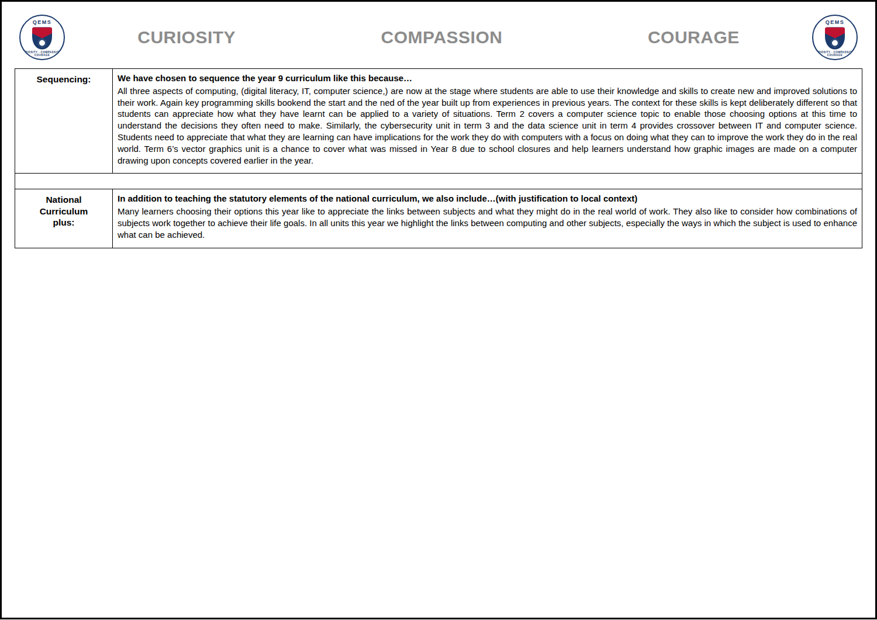QEMS
Curiosity · Compassion · Courage
CURIOSITY COMPASSION COURAGE
QEMS
Curiosity · Compassion · Courage
| Sequencing: | We have chosen to sequence the year 9 curriculum like this because… All three aspects of computing, (digital literacy, IT, computer science,) are now at the stage where students are able to use their knowledge and skills to create new and improved solutions to their work. Again key programming skills bookend the start and the ned of the year built up from experiences in previous years. The context for these skills is kept deliberately different so that students can appreciate how what they have learnt can be applied to a variety of situations. Term 2 covers a computer science topic to enable those choosing options at this time to understand the decisions they often need to make. Similarly, the cybersecurity unit in term 3 and the data science unit in term 4 provides crossover between IT and computer science. Students need to appreciate that what they are learning can have implications for the work they do with computers with a focus on doing what they can to improve the work they do in the real world. Term 6’s vector graphics unit is a chance to cover what was missed in Year 8 due to school closures and help learners understand how graphic images are made on a computer drawing upon concepts covered earlier in the year. |
| National Curriculum plus: | In addition to teaching the statutory elements of the national curriculum, we also include…(with justification to local context) Many learners choosing their options this year like to appreciate the links between subjects and what they might do in the real world of work. They also like to consider how combinations of subjects work together to achieve their life goals. In all units this year we highlight the links between computing and other subjects, especially the ways in which the subject is used to enhance what can be achieved. |